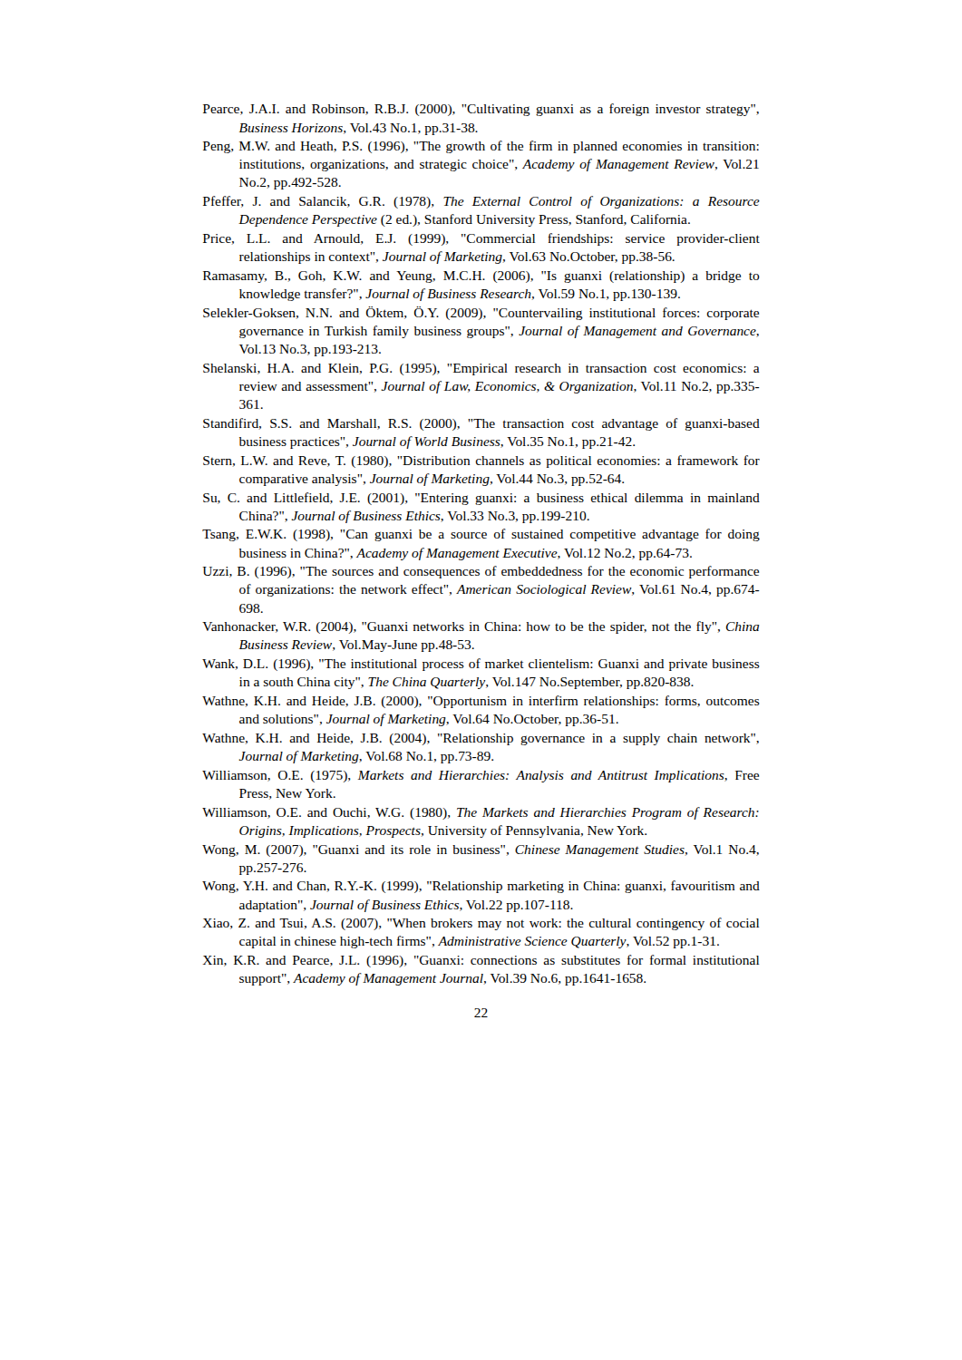Pearce, J.A.I. and Robinson, R.B.J. (2000), "Cultivating guanxi as a foreign investor strategy", Business Horizons, Vol.43 No.1, pp.31-38.
Peng, M.W. and Heath, P.S. (1996), "The growth of the firm in planned economies in transition: institutions, organizations, and strategic choice", Academy of Management Review, Vol.21 No.2, pp.492-528.
Pfeffer, J. and Salancik, G.R. (1978), The External Control of Organizations: a Resource Dependence Perspective (2 ed.), Stanford University Press, Stanford, California.
Price, L.L. and Arnould, E.J. (1999), "Commercial friendships: service provider-client relationships in context", Journal of Marketing, Vol.63 No.October, pp.38-56.
Ramasamy, B., Goh, K.W. and Yeung, M.C.H. (2006), "Is guanxi (relationship) a bridge to knowledge transfer?", Journal of Business Research, Vol.59 No.1, pp.130-139.
Selekler-Goksen, N.N. and Öktem, Ö.Y. (2009), "Countervailing institutional forces: corporate governance in Turkish family business groups", Journal of Management and Governance, Vol.13 No.3, pp.193-213.
Shelanski, H.A. and Klein, P.G. (1995), "Empirical research in transaction cost economics: a review and assessment", Journal of Law, Economics, & Organization, Vol.11 No.2, pp.335-361.
Standifird, S.S. and Marshall, R.S. (2000), "The transaction cost advantage of guanxi-based business practices", Journal of World Business, Vol.35 No.1, pp.21-42.
Stern, L.W. and Reve, T. (1980), "Distribution channels as political economies: a framework for comparative analysis", Journal of Marketing, Vol.44 No.3, pp.52-64.
Su, C. and Littlefield, J.E. (2001), "Entering guanxi: a business ethical dilemma in mainland China?", Journal of Business Ethics, Vol.33 No.3, pp.199-210.
Tsang, E.W.K. (1998), "Can guanxi be a source of sustained competitive advantage for doing business in China?", Academy of Management Executive, Vol.12 No.2, pp.64-73.
Uzzi, B. (1996), "The sources and consequences of embeddedness for the economic performance of organizations: the network effect", American Sociological Review, Vol.61 No.4, pp.674-698.
Vanhonacker, W.R. (2004), "Guanxi networks in China: how to be the spider, not the fly", China Business Review, Vol.May-June pp.48-53.
Wank, D.L. (1996), "The institutional process of market clientelism: Guanxi and private business in a south China city", The China Quarterly, Vol.147 No.September, pp.820-838.
Wathne, K.H. and Heide, J.B. (2000), "Opportunism in interfirm relationships: forms, outcomes and solutions", Journal of Marketing, Vol.64 No.October, pp.36-51.
Wathne, K.H. and Heide, J.B. (2004), "Relationship governance in a supply chain network", Journal of Marketing, Vol.68 No.1, pp.73-89.
Williamson, O.E. (1975), Markets and Hierarchies: Analysis and Antitrust Implications, Free Press, New York.
Williamson, O.E. and Ouchi, W.G. (1980), The Markets and Hierarchies Program of Research: Origins, Implications, Prospects, University of Pennsylvania, New York.
Wong, M. (2007), "Guanxi and its role in business", Chinese Management Studies, Vol.1 No.4, pp.257-276.
Wong, Y.H. and Chan, R.Y.-K. (1999), "Relationship marketing in China: guanxi, favouritism and adaptation", Journal of Business Ethics, Vol.22 pp.107-118.
Xiao, Z. and Tsui, A.S. (2007), "When brokers may not work: the cultural contingency of cocial capital in chinese high-tech firms", Administrative Science Quarterly, Vol.52 pp.1-31.
Xin, K.R. and Pearce, J.L. (1996), "Guanxi: connections as substitutes for formal institutional support", Academy of Management Journal, Vol.39 No.6, pp.1641-1658.
22